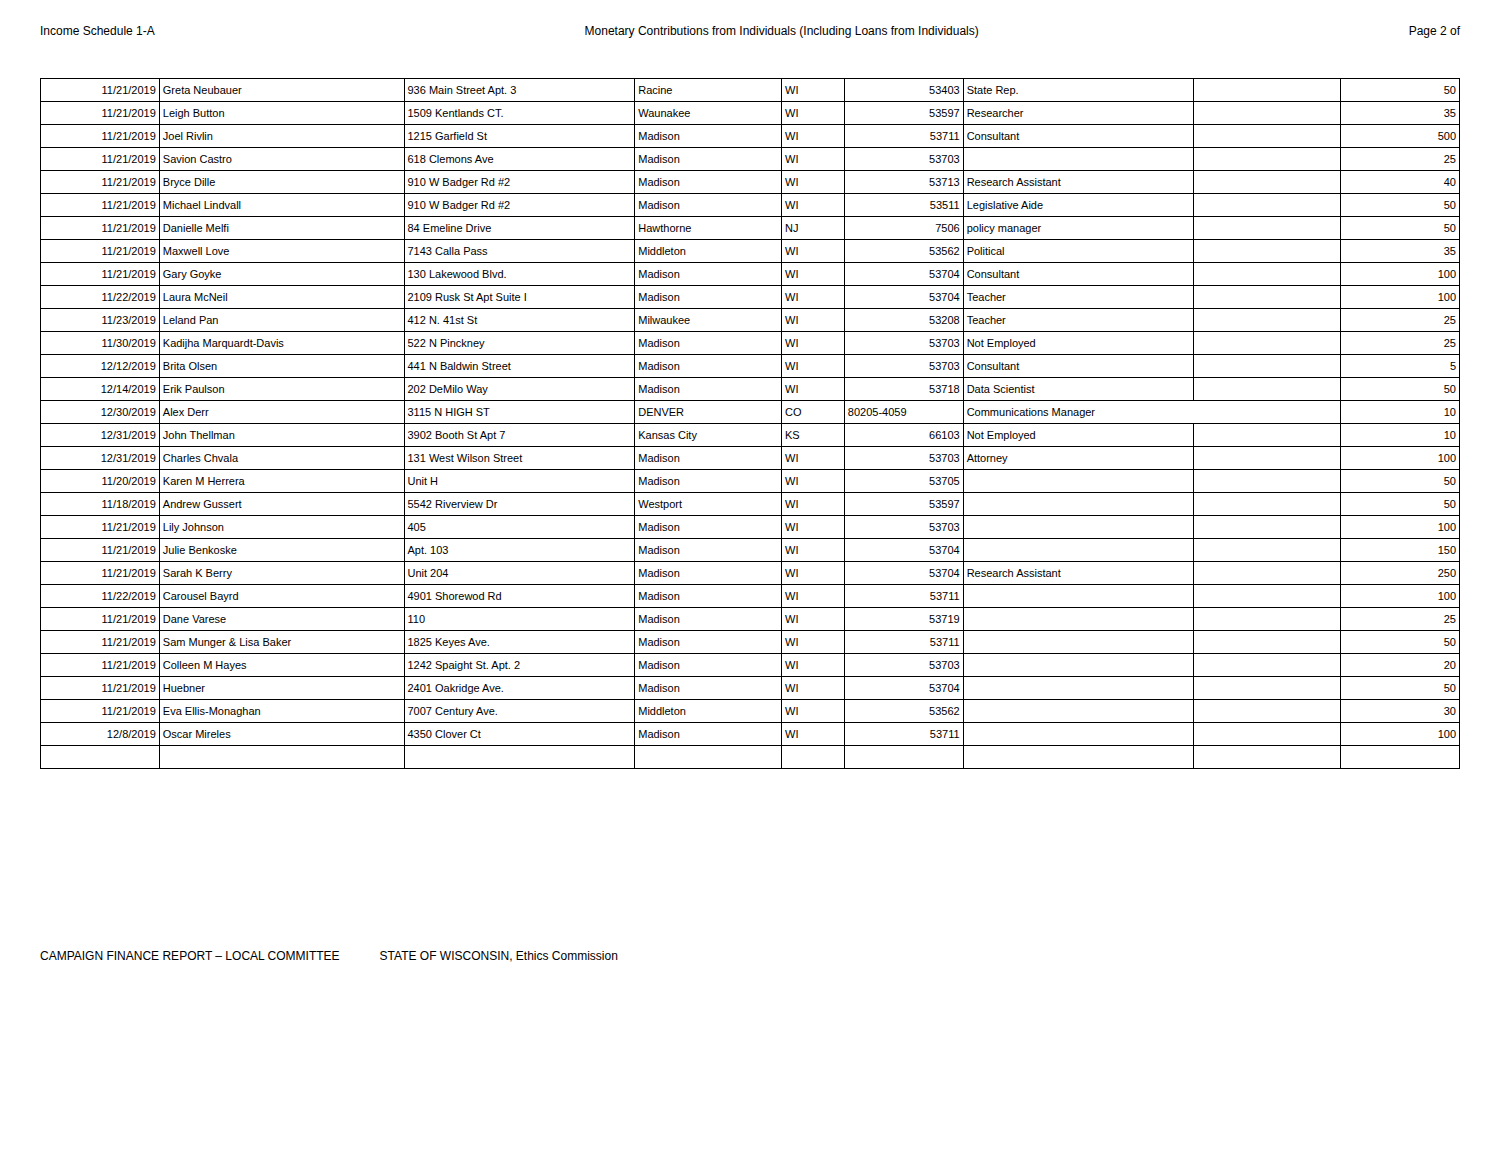Income Schedule 1-A
Monetary Contributions from Individuals (Including Loans from Individuals)
Page 2 of
| 11/21/2019 | Greta Neubauer | 936 Main Street Apt. 3 | Racine | WI | 53403 | State Rep. | | 50 |
| 11/21/2019 | Leigh Button | 1509 Kentlands CT. | Waunakee | WI | 53597 | Researcher | | 35 |
| 11/21/2019 | Joel Rivlin | 1215 Garfield St | Madison | WI | 53711 | Consultant | | 500 |
| 11/21/2019 | Savion Castro | 618 Clemons Ave | Madison | WI | 53703 | | | 25 |
| 11/21/2019 | Bryce Dille | 910 W Badger Rd #2 | Madison | WI | 53713 | Research Assistant | | 40 |
| 11/21/2019 | Michael Lindvall | 910 W Badger Rd #2 | Madison | WI | 53511 | Legislative Aide | | 50 |
| 11/21/2019 | Danielle Melfi | 84 Emeline Drive | Hawthorne | NJ | 7506 | policy manager | | 50 |
| 11/21/2019 | Maxwell Love | 7143 Calla Pass | Middleton | WI | 53562 | Political | | 35 |
| 11/21/2019 | Gary Goyke | 130 Lakewood Blvd. | Madison | WI | 53704 | Consultant | | 100 |
| 11/22/2019 | Laura McNeil | 2109 Rusk St Apt Suite I | Madison | WI | 53704 | Teacher | | 100 |
| 11/23/2019 | Leland Pan | 412 N. 41st St | Milwaukee | WI | 53208 | Teacher | | 25 |
| 11/30/2019 | Kadijha Marquardt-Davis | 522 N Pinckney | Madison | WI | 53703 | Not Employed | | 25 |
| 12/12/2019 | Brita Olsen | 441 N Baldwin Street | Madison | WI | 53703 | Consultant | | 5 |
| 12/14/2019 | Erik Paulson | 202 DeMilo Way | Madison | WI | 53718 | Data Scientist | | 50 |
| 12/30/2019 | Alex Derr | 3115 N HIGH ST | DENVER | CO | 80205-4059 | Communications Manager | 10 |
| 12/31/2019 | John Thellman | 3902 Booth St Apt 7 | Kansas City | KS | 66103 | Not Employed | | 10 |
| 12/31/2019 | Charles Chvala | 131 West Wilson Street | Madison | WI | 53703 | Attorney | | 100 |
| 11/20/2019 | Karen M Herrera | Unit H | Madison | WI | 53705 | | | 50 |
| 11/18/2019 | Andrew Gussert | 5542 Riverview Dr | Westport | WI | 53597 | | | 50 |
| 11/21/2019 | Lily Johnson | 405 | Madison | WI | 53703 | | | 100 |
| 11/21/2019 | Julie Benkoske | Apt. 103 | Madison | WI | 53704 | | | 150 |
| 11/21/2019 | Sarah K Berry | Unit 204 | Madison | WI | 53704 | Research Assistant | | 250 |
| 11/22/2019 | Carousel Bayrd | 4901 Shorewod Rd | Madison | WI | 53711 | | | 100 |
| 11/21/2019 | Dane Varese | 110 | Madison | WI | 53719 | | | 25 |
| 11/21/2019 | Sam Munger & Lisa Baker | 1825 Keyes Ave. | Madison | WI | 53711 | | | 50 |
| 11/21/2019 | Colleen M Hayes | 1242 Spaight St. Apt. 2 | Madison | WI | 53703 | | | 20 |
| 11/21/2019 | Huebner | 2401 Oakridge Ave. | Madison | WI | 53704 | | | 50 |
| 11/21/2019 | Eva Ellis-Monaghan | 7007 Century Ave. | Middleton | WI | 53562 | | | 30 |
| 12/8/2019 | Oscar Mireles | 4350 Clover Ct | Madison | WI | 53711 | | | 100 |
CAMPAIGN FINANCE REPORT – LOCAL COMMITTEE STATE OF WISCONSIN, Ethics Commission